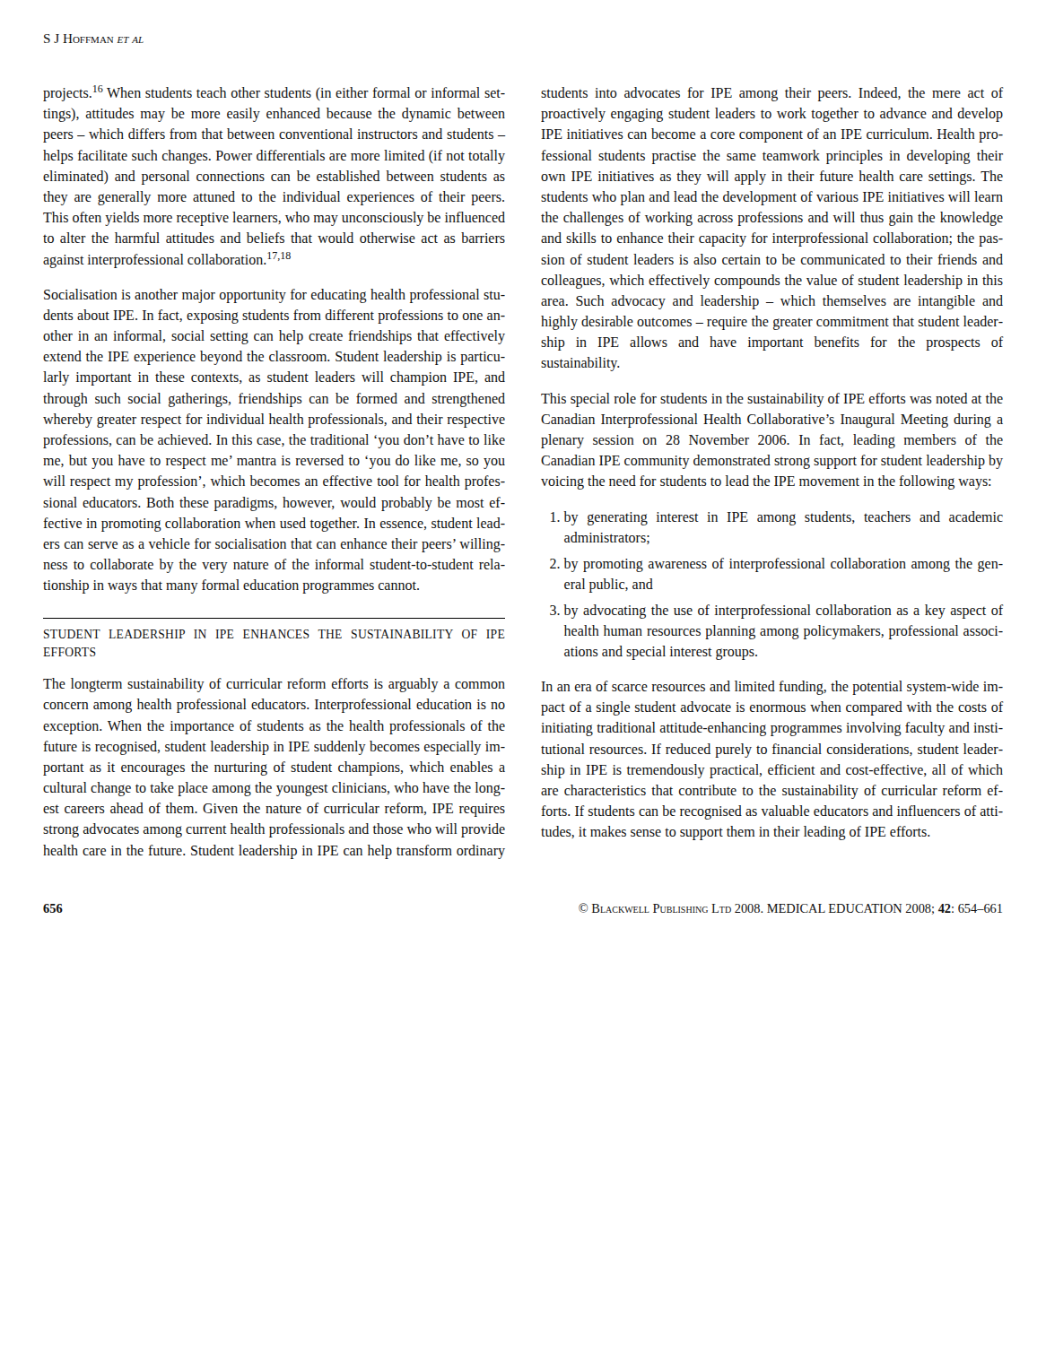S J Hoffman et al
projects.16 When students teach other students (in either formal or informal settings), attitudes may be more easily enhanced because the dynamic between peers – which differs from that between conventional instructors and students – helps facilitate such changes. Power differentials are more limited (if not totally eliminated) and personal connections can be established between students as they are generally more attuned to the individual experiences of their peers. This often yields more receptive learners, who may unconsciously be influenced to alter the harmful attitudes and beliefs that would otherwise act as barriers against interprofessional collaboration.17,18
Socialisation is another major opportunity for educating health professional students about IPE. In fact, exposing students from different professions to one another in an informal, social setting can help create friendships that effectively extend the IPE experience beyond the classroom. Student leadership is particularly important in these contexts, as student leaders will champion IPE, and through such social gatherings, friendships can be formed and strengthened whereby greater respect for individual health professionals, and their respective professions, can be achieved. In this case, the traditional ‘you don’t have to like me, but you have to respect me’ mantra is reversed to ‘you do like me, so you will respect my profession’, which becomes an effective tool for health professional educators. Both these paradigms, however, would probably be most effective in promoting collaboration when used together. In essence, student leaders can serve as a vehicle for socialisation that can enhance their peers’ willingness to collaborate by the very nature of the informal student-to-student relationship in ways that many formal education programmes cannot.
Student leadership in IPE enhances the sustainability of IPE efforts
The longterm sustainability of curricular reform efforts is arguably a common concern among health professional educators. Interprofessional education is no exception. When the importance of students as the health professionals of the future is recognised, student leadership in IPE suddenly becomes especially important as it encourages the nurturing of student champions, which enables a cultural change to take place among the youngest clinicians, who have the longest careers ahead of them. Given the nature of curricular reform, IPE requires strong advocates among current health professionals and those who will provide health care in the future. Student leadership in IPE can help transform ordinary students into advocates for IPE among their peers. Indeed, the mere act of proactively engaging student leaders to work together to advance and develop IPE initiatives can become a core component of an IPE curriculum. Health professional students practise the same teamwork principles in developing their own IPE initiatives as they will apply in their future health care settings. The students who plan and lead the development of various IPE initiatives will learn the challenges of working across professions and will thus gain the knowledge and skills to enhance their capacity for interprofessional collaboration; the passion of student leaders is also certain to be communicated to their friends and colleagues, which effectively compounds the value of student leadership in this area. Such advocacy and leadership – which themselves are intangible and highly desirable outcomes – require the greater commitment that student leadership in IPE allows and have important benefits for the prospects of sustainability.
This special role for students in the sustainability of IPE efforts was noted at the Canadian Interprofessional Health Collaborative’s Inaugural Meeting during a plenary session on 28 November 2006. In fact, leading members of the Canadian IPE community demonstrated strong support for student leadership by voicing the need for students to lead the IPE movement in the following ways:
by generating interest in IPE among students, teachers and academic administrators;
by promoting awareness of interprofessional collaboration among the general public, and
by advocating the use of interprofessional collaboration as a key aspect of health human resources planning among policymakers, professional associations and special interest groups.
In an era of scarce resources and limited funding, the potential system-wide impact of a single student advocate is enormous when compared with the costs of initiating traditional attitude-enhancing programmes involving faculty and institutional resources. If reduced purely to financial considerations, student leadership in IPE is tremendously practical, efficient and cost-effective, all of which are characteristics that contribute to the sustainability of curricular reform efforts. If students can be recognised as valuable educators and influencers of attitudes, it makes sense to support them in their leading of IPE efforts.
656 © Blackwell Publishing Ltd 2008. MEDICAL EDUCATION 2008; 42: 654–661